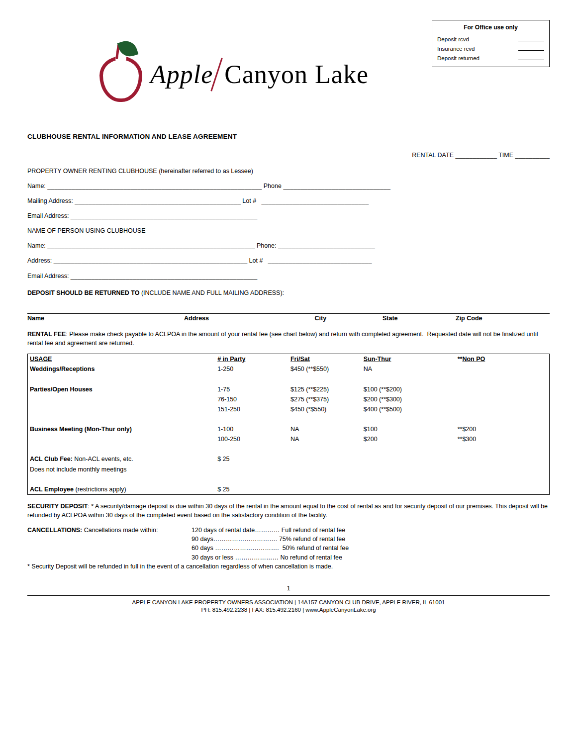For Office use only
| Deposit rcvd | |
| Insurance rcvd | |
| Deposit returned | |
Apple Canyon Lake
CLUBHOUSE RENTAL INFORMATION AND LEASE AGREEMENT
RENTAL DATE ____________ TIME __________
PROPERTY OWNER RENTING CLUBHOUSE (hereinafter referred to as Lessee)
Name: ______________________________________________________________ Phone _______________________________
Mailing Address: ________________________________________________ Lot # _______________________________
Email Address: ______________________________________________________
NAME OF PERSON USING CLUBHOUSE
Name: ____________________________________________________________ Phone: ____________________________
Address: ________________________________________________________ Lot # ______________________________
Email Address: ______________________________________________________
DEPOSIT SHOULD BE RETURNED TO (INCLUDE NAME AND FULL MAILING ADDRESS):
| Name | Address | City | State | Zip Code |
RENTAL FEE: Please make check payable to ACLPOA in the amount of your rental fee (see chart below) and return with completed agreement. Requested date will not be finalized until rental fee and agreement are returned.
| USAGE | # in Party | Fri/Sat | Sun-Thur | ** Non PO |
| Weddings/Receptions | 1-250 | $450 (**$550) | NA | |
| Parties/Open Houses | 1-75 | $125 (**$225) | $100 (**$200) | |
| | 76-150 | $275 (**$375) | $200 (**$300) | |
| | 151-250 | $450 (*$550) | $400 (**$500) | |
| Business Meeting (Mon-Thur only) | 1-100 | NA | $100 | **$200 |
| | 100-250 | NA | $200 | **$300 |
| ACL Club Fee: Non-ACL events, etc. | $ 25 | | | |
| Does not include monthly meetings | | | | |
| ACL Employee (restrictions apply) | $ 25 | | | |
SECURITY DEPOSIT: * A security/damage deposit is due within 30 days of the rental in the amount equal to the cost of rental as and for security deposit of our premises. This deposit will be refunded by ACLPOA within 30 days of the completed event based on the satisfactory condition of the facility.
| CANCELLATIONS: Cancellations made within: | 120 days of rental date………… Full refund of rental fee |
| | 90 days…………………………. 75% refund of rental fee |
| | 60 days …………………………. 50% refund of rental fee |
| | 30 days or less ………………… No refund of rental fee |
* Security Deposit will be refunded in full in the event of a cancellation regardless of when cancellation is made.
1
APPLE CANYON LAKE PROPERTY OWNERS ASSOCIATION | 14A157 CANYON CLUB DRIVE, APPLE RIVER, IL 61001
PH: 815.492.2238 | FAX: 815.492.2160 | www.AppleCanyonLake.org